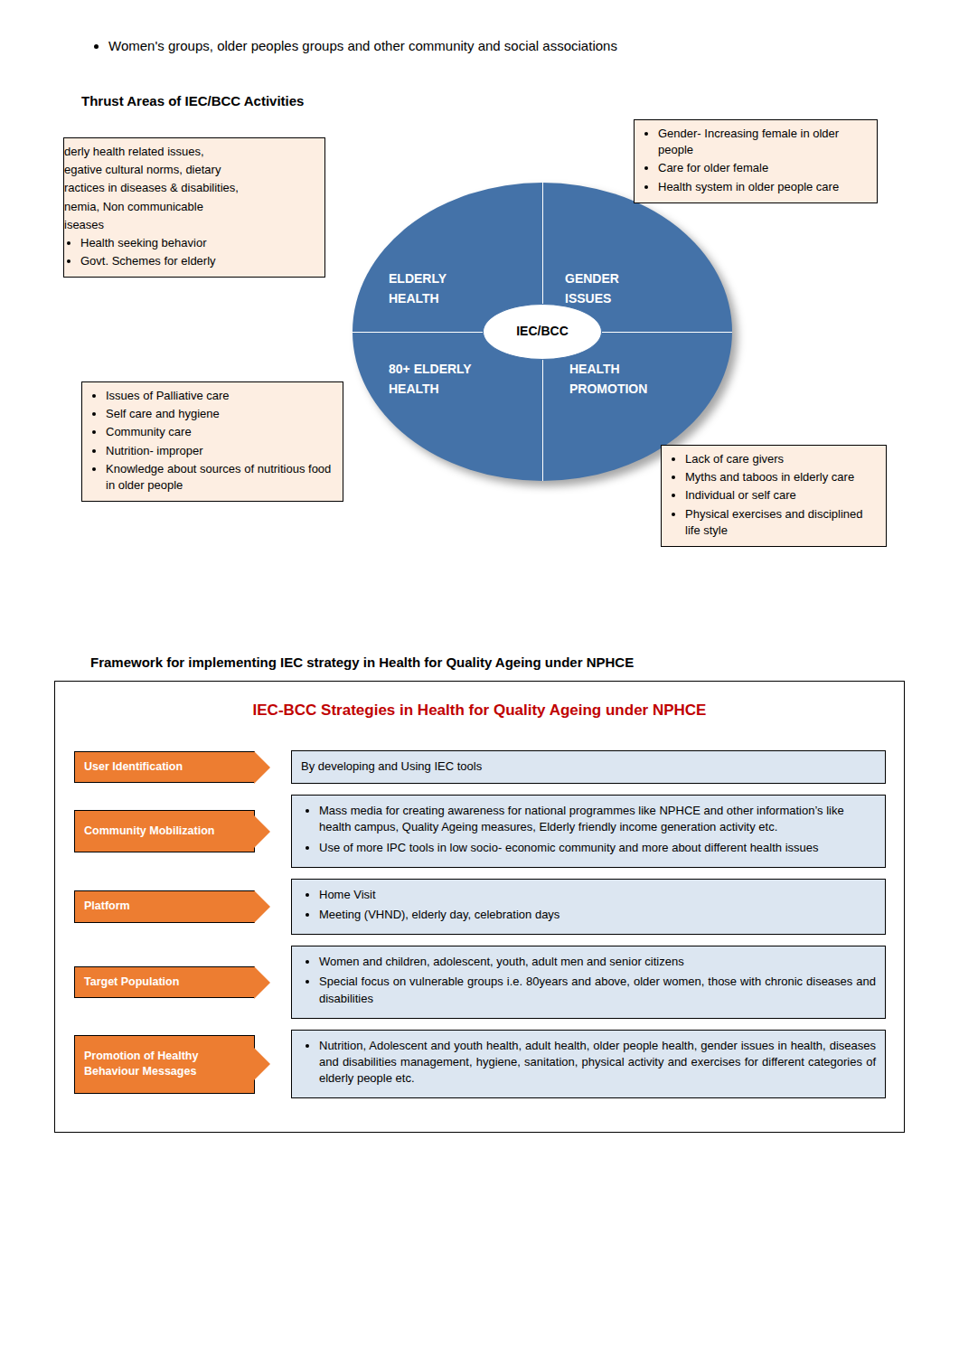Women's groups, older peoples groups and other community and social associations
Thrust Areas of IEC/BCC Activities
ELDERLY
HEALTH
GENDER
ISSUES
80+ ELDERLY
HEALTH
HEALTH
PROMOTION
IEC/BCC
derly health related issues,
egative cultural norms, dietary
ractices in diseases & disabilities,
nemia, Non communicable
iseases
Health seeking behavior
Govt. Schemes for elderly
Gender- Increasing female in older people
Care for older female
Health system in older people care
Issues of Palliative care
Self care and hygiene
Community care
Nutrition- improper
Knowledge about sources of nutritious food in older people
Lack of care givers
Myths and taboos in elderly care
Individual or self care
Physical exercises and disciplined life style
Framework for implementing IEC strategy in Health for Quality Ageing under NPHCE
IEC-BCC Strategies in Health for Quality Ageing under NPHCE
| User Identification | By developing and Using IEC tools |
| Community Mobilization | Mass media for creating awareness for national programmes like NPHCE and other information’s like health campus, Quality Ageing measures, Elderly friendly income generation activity etc. Use of more IPC tools in low socio- economic community and more about different health issues |
| Platform | Home Visit Meeting (VHND), elderly day, celebration days |
| Target Population | Women and children, adolescent, youth, adult men and senior citizens Special focus on vulnerable groups i.e. 80years and above, older women, those with chronic diseases and disabilities |
| Promotion of Healthy Behaviour Messages | Nutrition, Adolescent and youth health, adult health, older people health, gender issues in health, diseases and disabilities management, hygiene, sanitation, physical activity and exercises for different categories of elderly people etc. |